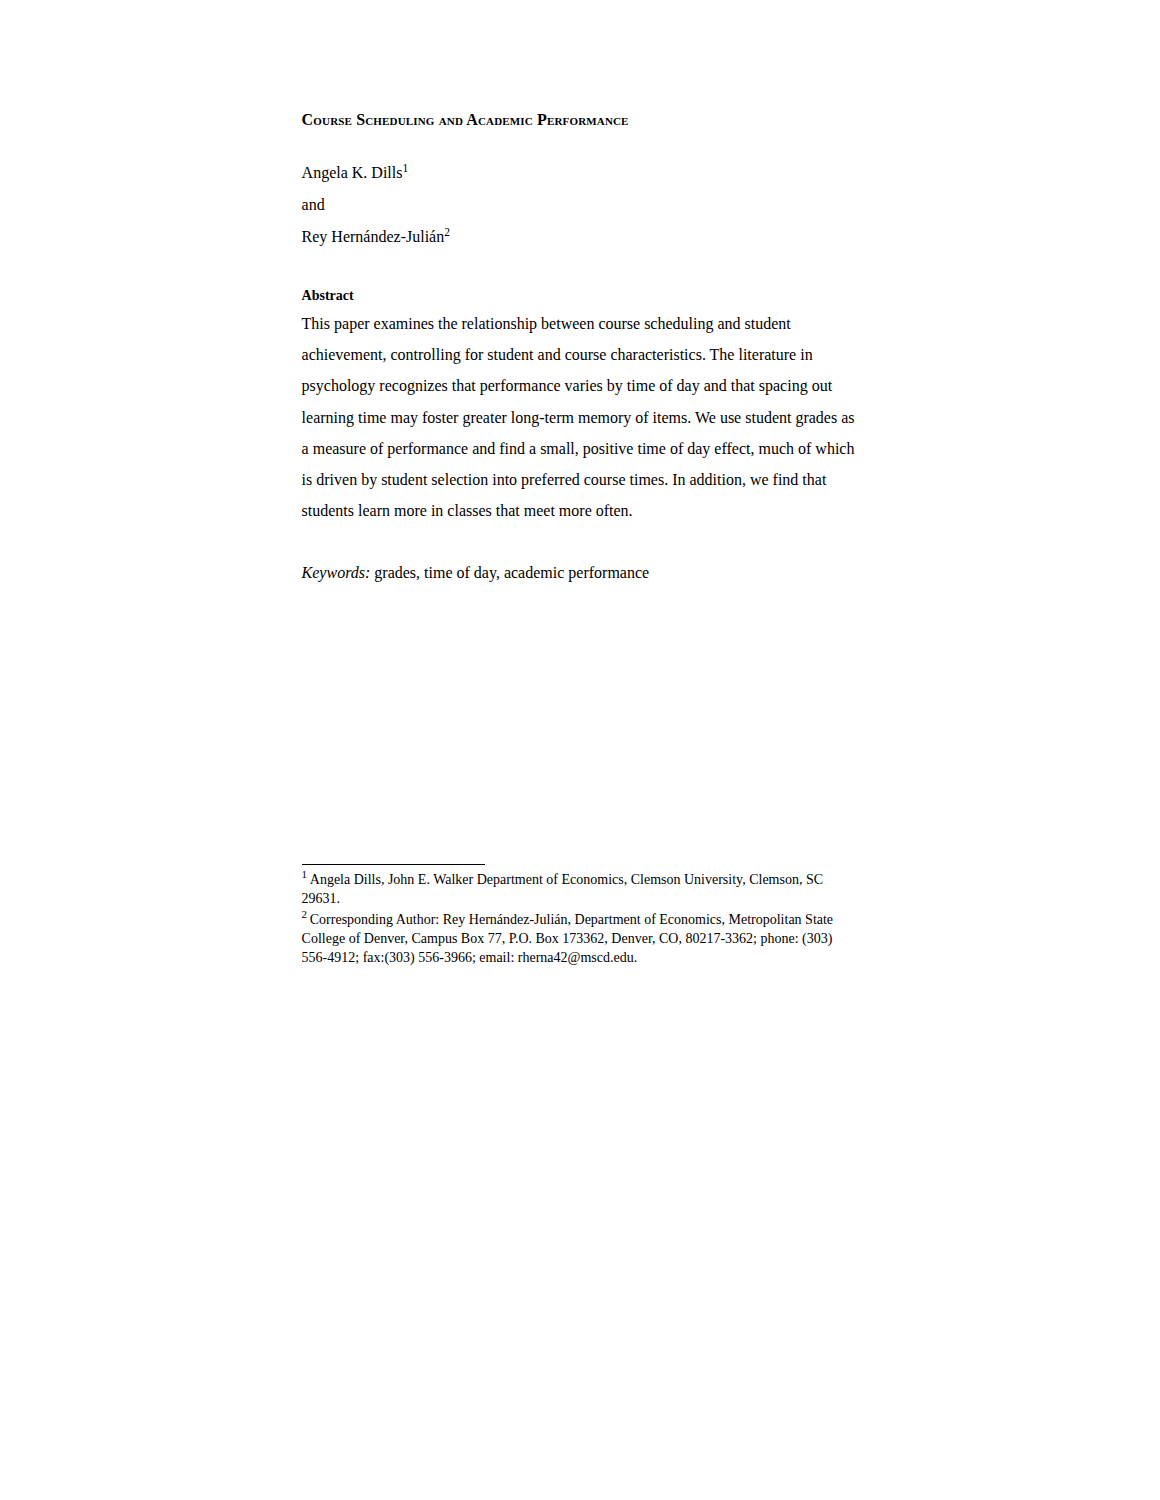Course Scheduling and Academic Performance
Angela K. Dills1
and
Rey Hernández-Julián2
Abstract
This paper examines the relationship between course scheduling and student achievement, controlling for student and course characteristics. The literature in psychology recognizes that performance varies by time of day and that spacing out learning time may foster greater long-term memory of items. We use student grades as a measure of performance and find a small, positive time of day effect, much of which is driven by student selection into preferred course times. In addition, we find that students learn more in classes that meet more often.
Keywords: grades, time of day, academic performance
1Angela Dills, John E. Walker Department of Economics, Clemson University, Clemson, SC 29631.
2Corresponding Author: Rey Hernández-Julián, Department of Economics, Metropolitan State College of Denver, Campus Box 77, P.O. Box 173362, Denver, CO, 80217-3362; phone: (303) 556-4912; fax:(303) 556-3966; email: rherna42@mscd.edu.